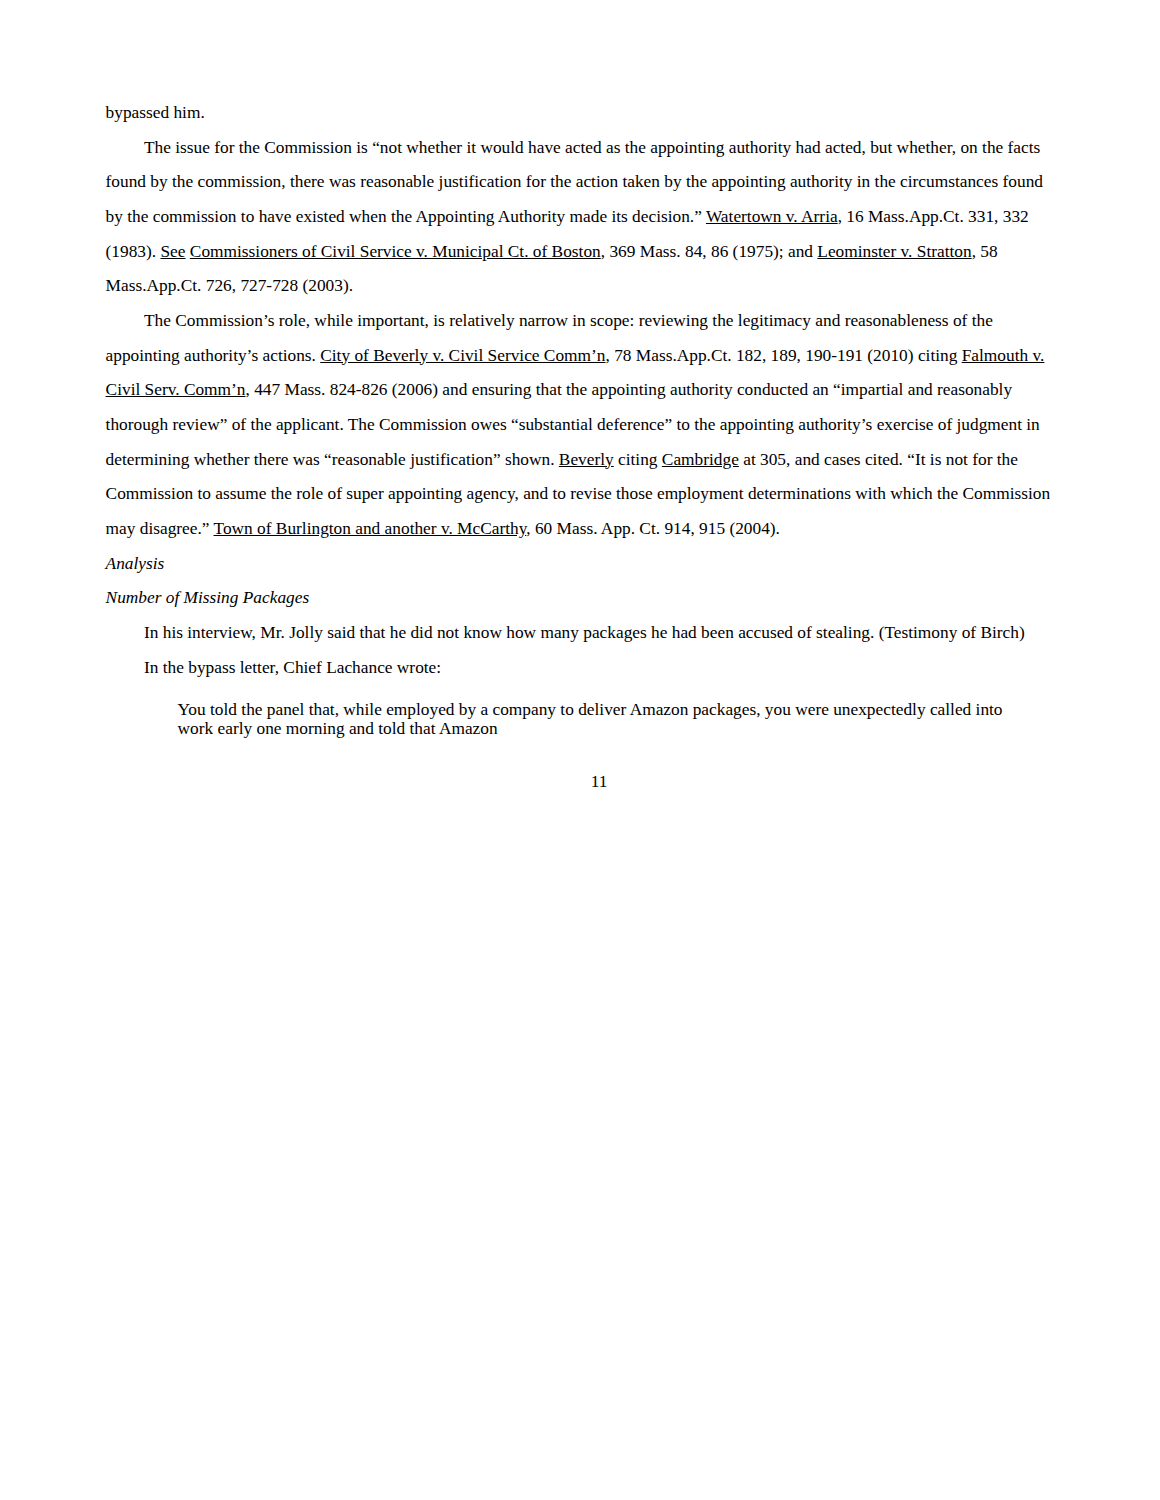bypassed him.
The issue for the Commission is “not whether it would have acted as the appointing authority had acted, but whether, on the facts found by the commission, there was reasonable justification for the action taken by the appointing authority in the circumstances found by the commission to have existed when the Appointing Authority made its decision.” Watertown v. Arria, 16 Mass.App.Ct. 331, 332 (1983). See Commissioners of Civil Service v. Municipal Ct. of Boston, 369 Mass. 84, 86 (1975); and Leominster v. Stratton, 58 Mass.App.Ct. 726, 727-728 (2003).
The Commission’s role, while important, is relatively narrow in scope: reviewing the legitimacy and reasonableness of the appointing authority’s actions. City of Beverly v. Civil Service Comm’n, 78 Mass.App.Ct. 182, 189, 190-191 (2010) citing Falmouth v. Civil Serv. Comm’n, 447 Mass. 824-826 (2006) and ensuring that the appointing authority conducted an “impartial and reasonably thorough review” of the applicant. The Commission owes “substantial deference” to the appointing authority’s exercise of judgment in determining whether there was “reasonable justification” shown. Beverly citing Cambridge at 305, and cases cited. “It is not for the Commission to assume the role of super appointing agency, and to revise those employment determinations with which the Commission may disagree.” Town of Burlington and another v. McCarthy, 60 Mass. App. Ct. 914, 915 (2004).
Analysis
Number of Missing Packages
In his interview, Mr. Jolly said that he did not know how many packages he had been accused of stealing. (Testimony of Birch)
In the bypass letter, Chief Lachance wrote:
You told the panel that, while employed by a company to deliver Amazon packages, you were unexpectedly called into work early one morning and told that Amazon
11